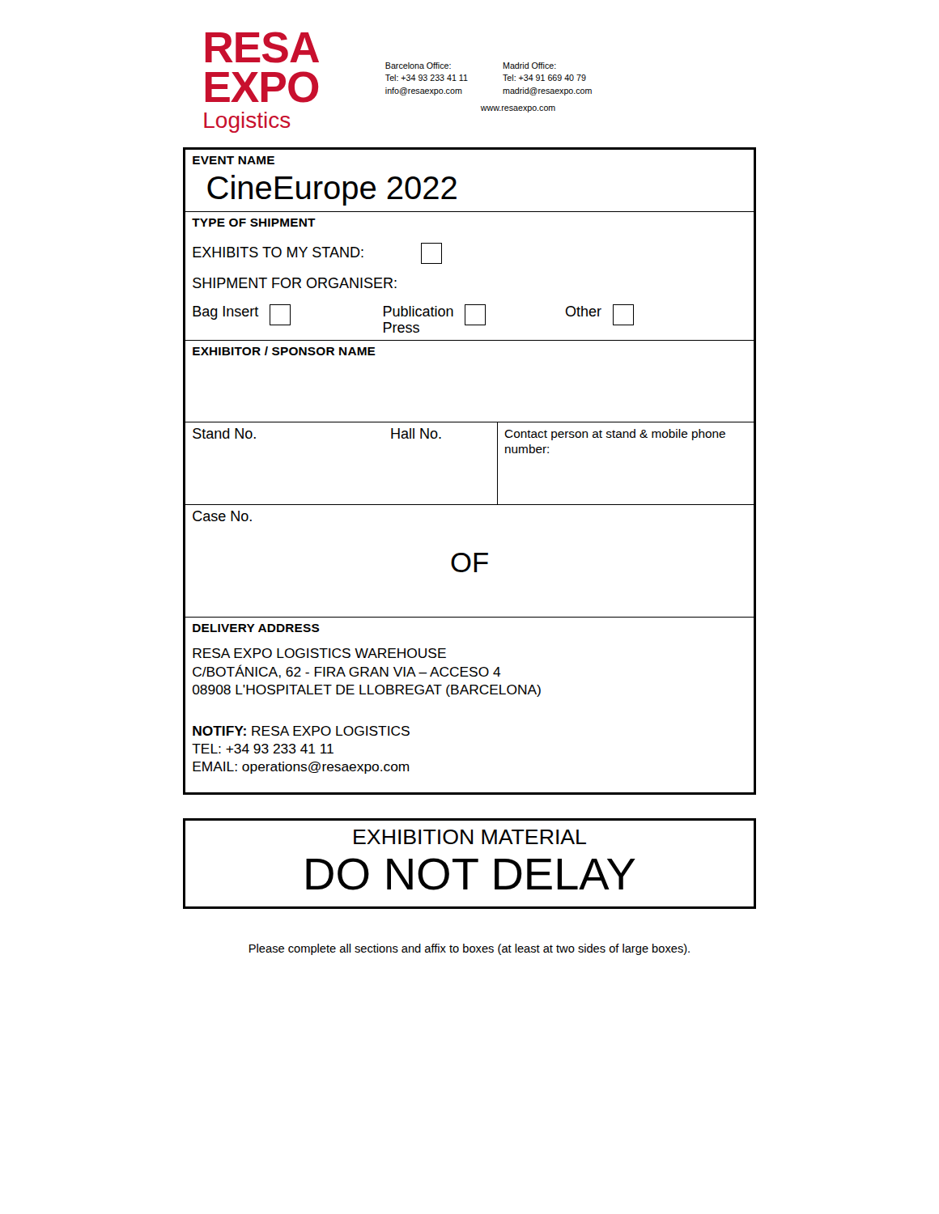RESA
EXPO
Logistics
| Barcelona Office: | Madrid Office: |
| Tel: +34 93 233 41 11 | Tel: +34 91 669 40 79 |
| info@resaexpo.com | madrid@resaexpo.com |
www.resaexpo.com
EVENT NAME
CineEurope 2022
TYPE OF SHIPMENT
EXHIBITS TO MY STAND:
SHIPMENT FOR ORGANISER:
Bag Insert
Publication
Press
Other
EXHIBITOR / SPONSOR NAME
Stand No. Hall No.
Contact person at stand & mobile phone number:
Case No.
OF
DELIVERY ADDRESS
RESA EXPO LOGISTICS WAREHOUSE
C/BOTÁNICA, 62 - FIRA GRAN VIA – ACCESO 4
08908 L'HOSPITALET DE LLOBREGAT (BARCELONA)
NOTIFY: RESA EXPO LOGISTICS
TEL: +34 93 233 41 11
EMAIL: operations@resaexpo.com
EXHIBITION MATERIAL
DO NOT DELAY
Please complete all sections and affix to boxes (at least at two sides of large boxes).